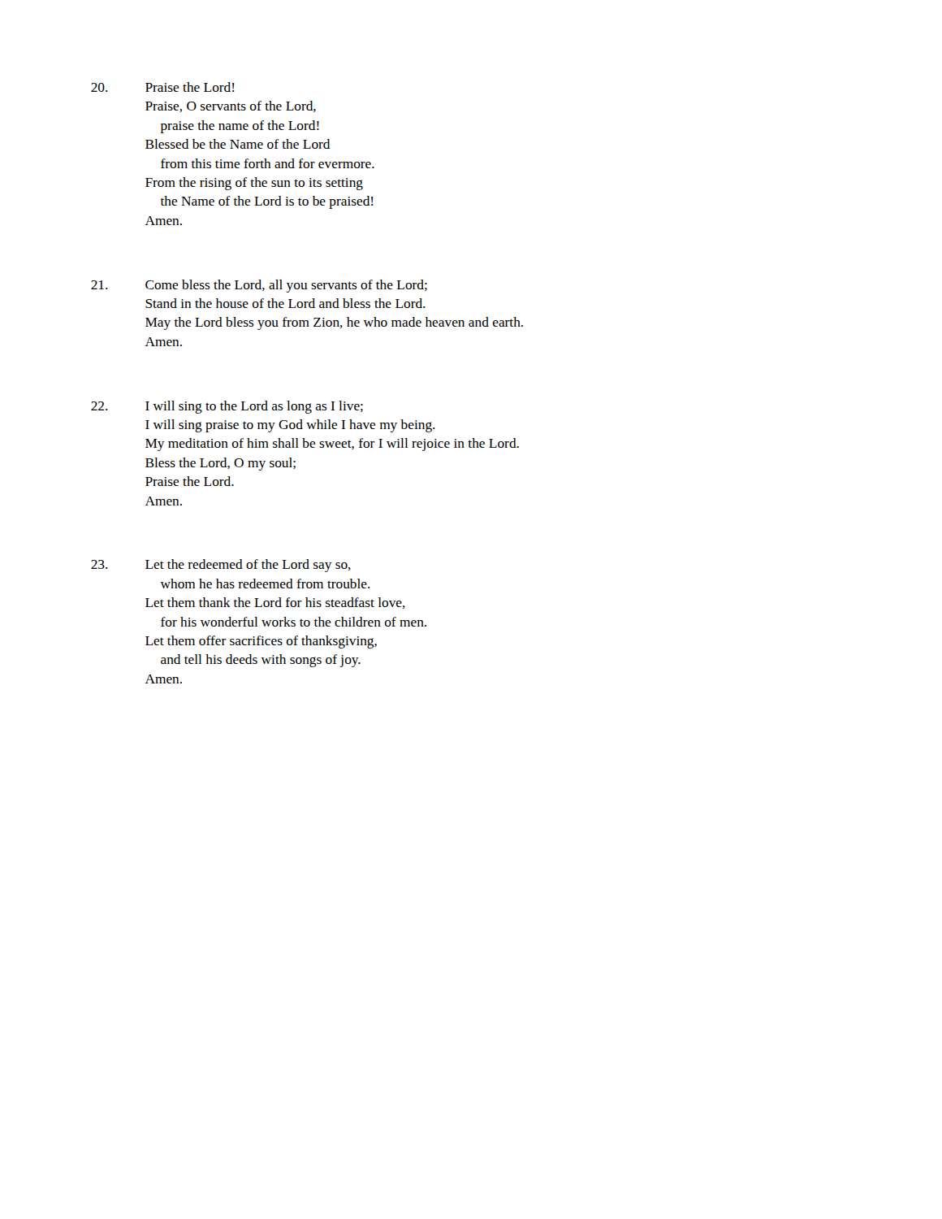20.
Praise the Lord!
Praise, O servants of the Lord,
praise the name of the Lord!
Blessed be the Name of the Lord
from this time forth and for evermore.
From the rising of the sun to its setting
the Name of the Lord is to be praised!
Amen.
21.
Come bless the Lord, all you servants of the Lord;
Stand in the house of the Lord and bless the Lord.
May the Lord bless you from Zion, he who made heaven and earth.
Amen.
22.
I will sing to the Lord as long as I live;
I will sing praise to my God while I have my being.
My meditation of him shall be sweet, for I will rejoice in the Lord.
Bless the Lord, O my soul;
Praise the Lord.
Amen.
23.
Let the redeemed of the Lord say so,
whom he has redeemed from trouble.
Let them thank the Lord for his steadfast love,
for his wonderful works to the children of men.
Let them offer sacrifices of thanksgiving,
and tell his deeds with songs of joy.
Amen.